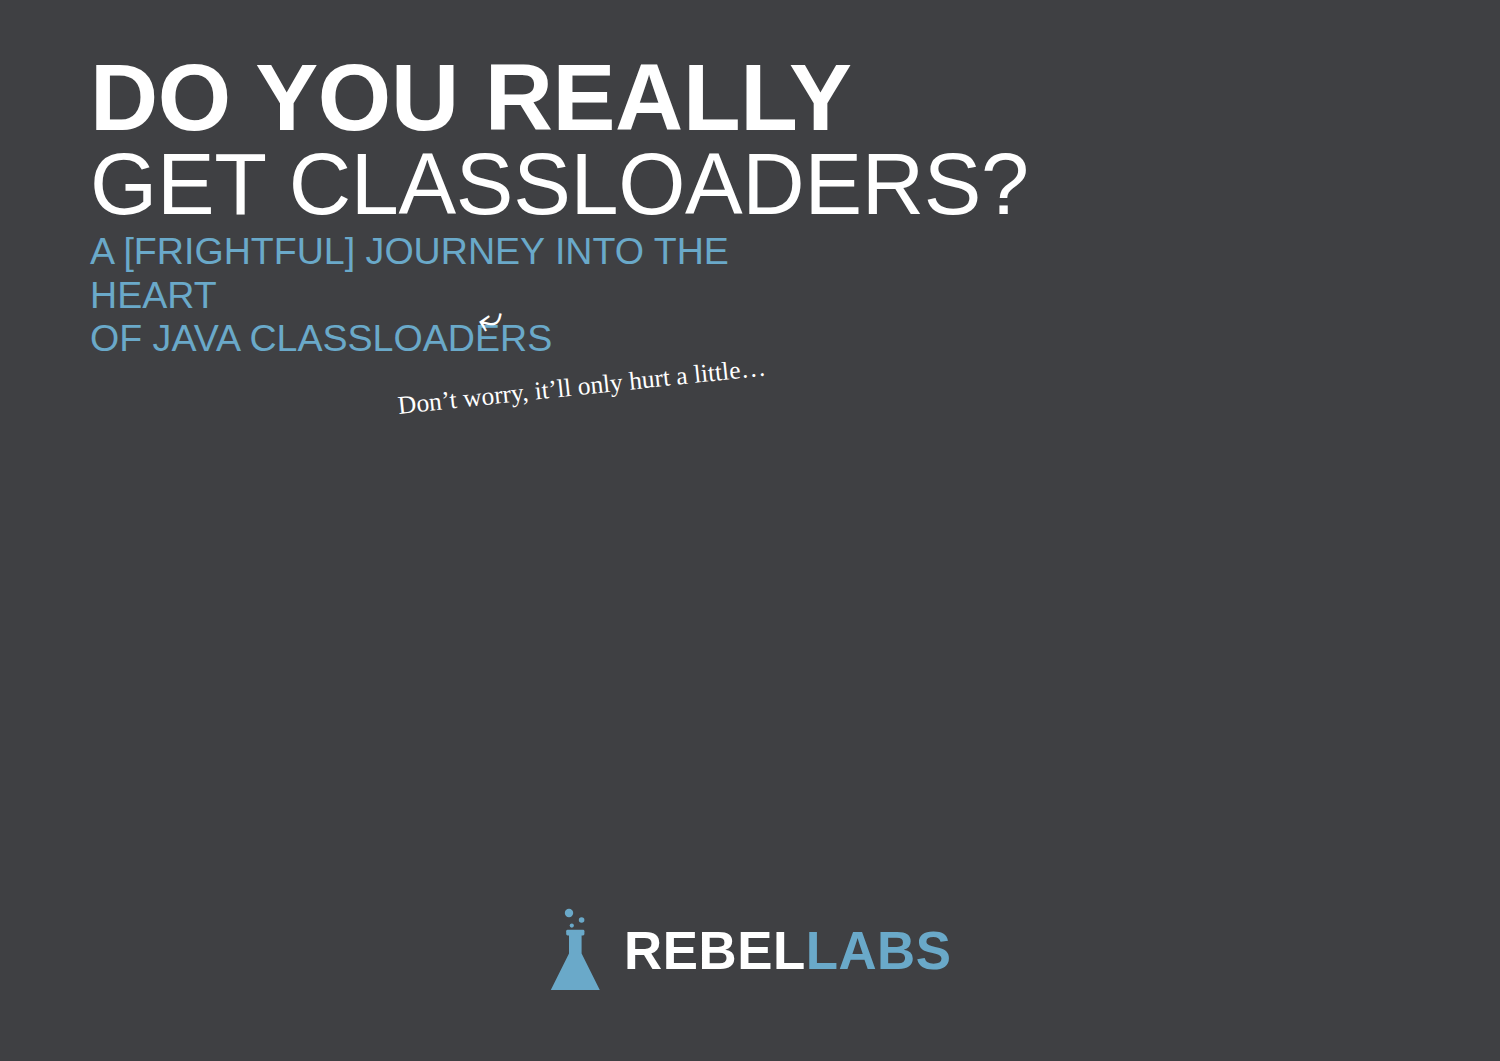Do you really Get classloaders?
A [frightful] journey into the heart
of Java classloaders
⤷Don’t worry, it’ll only hurt a little…
Rebel Labs